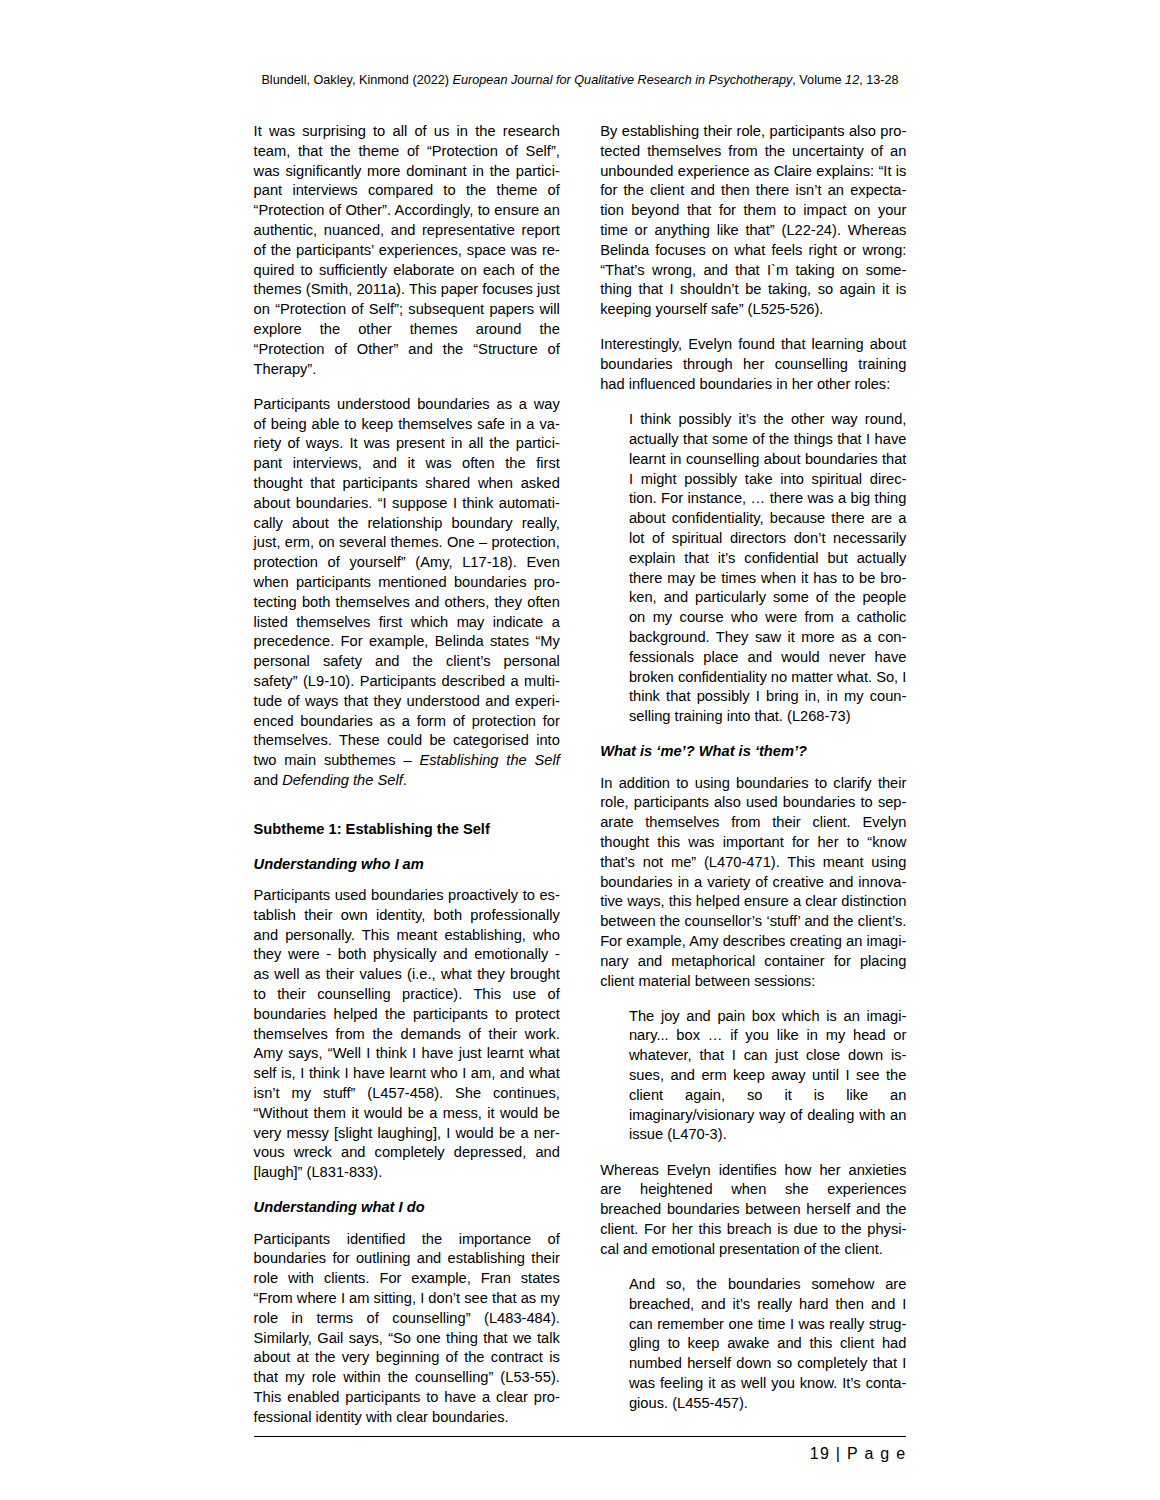Blundell, Oakley, Kinmond (2022) European Journal for Qualitative Research in Psychotherapy, Volume 12, 13-28
It was surprising to all of us in the research team, that the theme of “Protection of Self”, was significantly more dominant in the participant interviews compared to the theme of “Protection of Other”. Accordingly, to ensure an authentic, nuanced, and representative report of the participants’ experiences, space was required to sufficiently elaborate on each of the themes (Smith, 2011a). This paper focuses just on “Protection of Self”; subsequent papers will explore the other themes around the “Protection of Other” and the “Structure of Therapy”.
Participants understood boundaries as a way of being able to keep themselves safe in a variety of ways. It was present in all the participant interviews, and it was often the first thought that participants shared when asked about boundaries. “I suppose I think automatically about the relationship boundary really, just, erm, on several themes. One – protection, protection of yourself” (Amy, L17-18). Even when participants mentioned boundaries protecting both themselves and others, they often listed themselves first which may indicate a precedence. For example, Belinda states “My personal safety and the client’s personal safety” (L9-10). Participants described a multitude of ways that they understood and experienced boundaries as a form of protection for themselves. These could be categorised into two main subthemes – Establishing the Self and Defending the Self.
Subtheme 1: Establishing the Self
Understanding who I am
Participants used boundaries proactively to establish their own identity, both professionally and personally. This meant establishing, who they were - both physically and emotionally - as well as their values (i.e., what they brought to their counselling practice). This use of boundaries helped the participants to protect themselves from the demands of their work. Amy says, “Well I think I have just learnt what self is, I think I have learnt who I am, and what isn’t my stuff” (L457-458). She continues, “Without them it would be a mess, it would be very messy [slight laughing], I would be a nervous wreck and completely depressed, and [laugh]” (L831-833).
Understanding what I do
Participants identified the importance of boundaries for outlining and establishing their role with clients. For example, Fran states “From where I am sitting, I don’t see that as my role in terms of counselling” (L483-484). Similarly, Gail says, “So one thing that we talk about at the very beginning of the contract is that my role within the counselling” (L53-55). This enabled participants to have a clear professional identity with clear boundaries.
By establishing their role, participants also protected themselves from the uncertainty of an unbounded experience as Claire explains: “It is for the client and then there isn’t an expectation beyond that for them to impact on your time or anything like that” (L22-24). Whereas Belinda focuses on what feels right or wrong: “That’s wrong, and that I`m taking on something that I shouldn’t be taking, so again it is keeping yourself safe” (L525-526).
Interestingly, Evelyn found that learning about boundaries through her counselling training had influenced boundaries in her other roles:
I think possibly it’s the other way round, actually that some of the things that I have learnt in counselling about boundaries that I might possibly take into spiritual direction. For instance, … there was a big thing about confidentiality, because there are a lot of spiritual directors don’t necessarily explain that it’s confidential but actually there may be times when it has to be broken, and particularly some of the people on my course who were from a catholic background. They saw it more as a confessionals place and would never have broken confidentiality no matter what. So, I think that possibly I bring in, in my counselling training into that. (L268-73)
What is ‘me’? What is ‘them’?
In addition to using boundaries to clarify their role, participants also used boundaries to separate themselves from their client. Evelyn thought this was important for her to “know that’s not me” (L470-471). This meant using boundaries in a variety of creative and innovative ways, this helped ensure a clear distinction between the counsellor’s ‘stuff’ and the client’s. For example, Amy describes creating an imaginary and metaphorical container for placing client material between sessions:
The joy and pain box which is an imaginary... box … if you like in my head or whatever, that I can just close down issues, and erm keep away until I see the client again, so it is like an imaginary/visionary way of dealing with an issue (L470-3).
Whereas Evelyn identifies how her anxieties are heightened when she experiences breached boundaries between herself and the client. For her this breach is due to the physical and emotional presentation of the client.
And so, the boundaries somehow are breached, and it’s really hard then and I can remember one time I was really struggling to keep awake and this client had numbed herself down so completely that I was feeling it as well you know. It’s contagious. (L455-457).
19 | P a g e